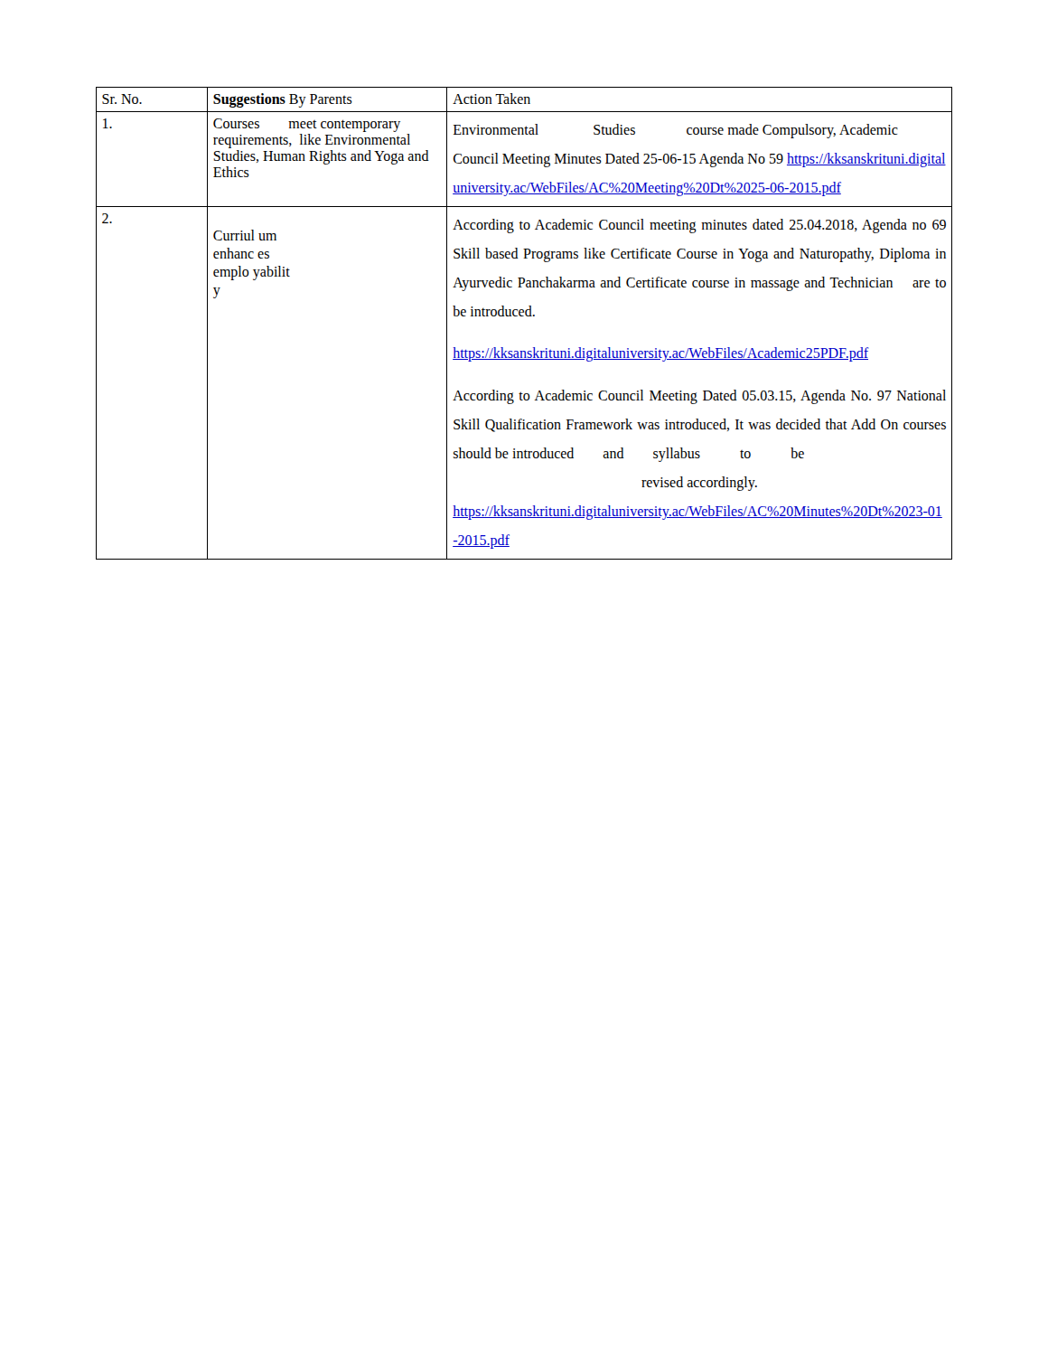| Sr. No. | Suggestions By Parents | Action Taken |
| 1. | Courses meet contemporary requirements, like Environmental Studies, Human Rights and Yoga and Ethics | Environmental Studies course made Compulsory, Academic Council Meeting Minutes Dated 25-06-15 Agenda No 59 https://kksanskrituni.digitaluniversity.ac/WebFiles/AC%20Meeting%20Dt%2025-06-2015.pdf |
| 2. | Curriul um enhanc es emplo yabilit y | According to Academic Council meeting minutes dated 25.04.2018, Agenda no 69 Skill based Programs like Certificate Course in Yoga and Naturopathy, Diploma in Ayurvedic Panchakarma and Certificate course in massage and Technician are to be introduced. https://kksanskrituni.digitaluniversity.ac/WebFiles/Academic25PDF.pdf According to Academic Council Meeting Dated 05.03.15, Agenda No. 97 National Skill Qualification Framework was introduced, It was decided that Add On courses should be introduced and syllabus to be revised accordingly. https://kksanskrituni.digitaluniversity.ac/WebFiles/AC%20Minutes%20Dt%2023-01-2015.pdf |